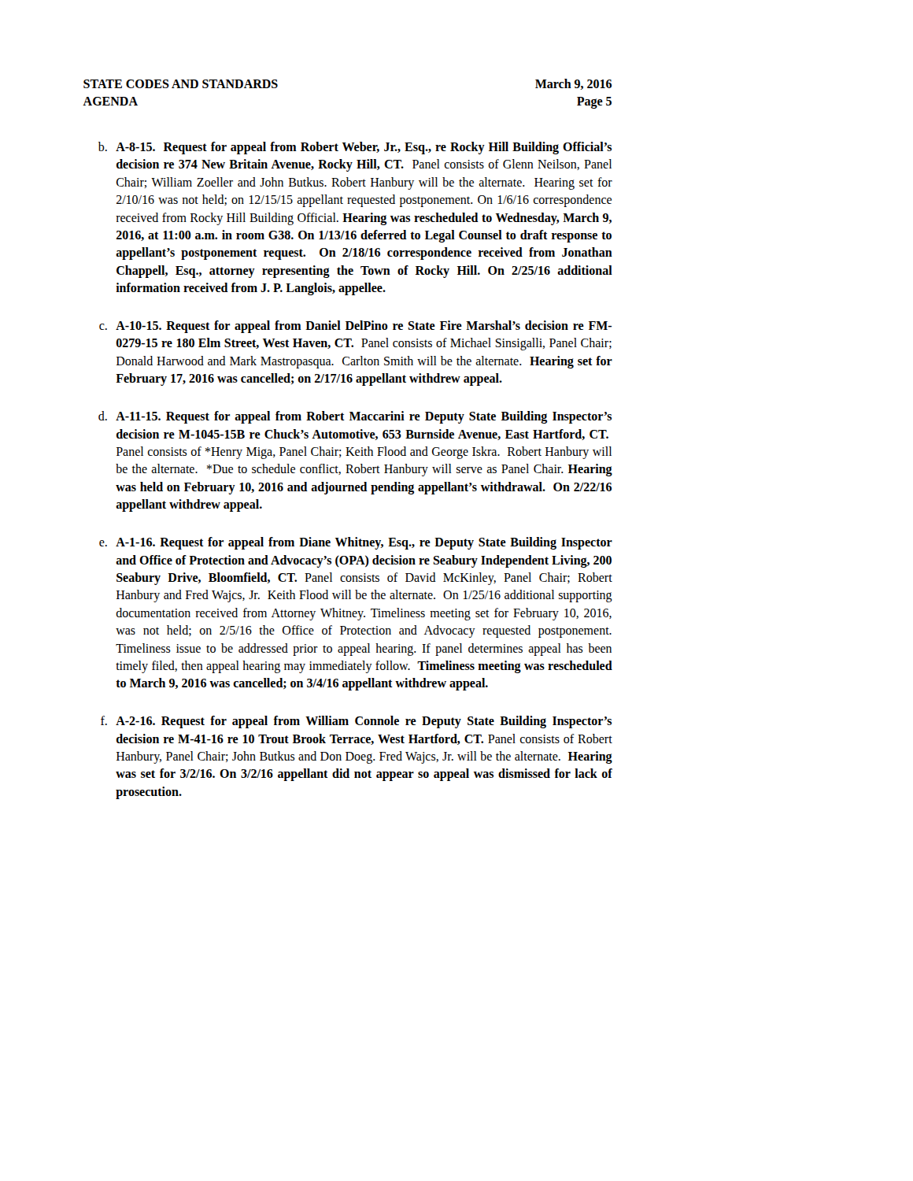STATE CODES AND STANDARDS AGENDA
March 9, 2016 Page 5
A-8-15. Request for appeal from Robert Weber, Jr., Esq., re Rocky Hill Building Official’s decision re 374 New Britain Avenue, Rocky Hill, CT. Panel consists of Glenn Neilson, Panel Chair; William Zoeller and John Butkus. Robert Hanbury will be the alternate. Hearing set for 2/10/16 was not held; on 12/15/15 appellant requested postponement. On 1/6/16 correspondence received from Rocky Hill Building Official. Hearing was rescheduled to Wednesday, March 9, 2016, at 11:00 a.m. in room G38. On 1/13/16 deferred to Legal Counsel to draft response to appellant’s postponement request. On 2/18/16 correspondence received from Jonathan Chappell, Esq., attorney representing the Town of Rocky Hill. On 2/25/16 additional information received from J. P. Langlois, appellee.
A-10-15. Request for appeal from Daniel DelPino re State Fire Marshal’s decision re FM-0279-15 re 180 Elm Street, West Haven, CT. Panel consists of Michael Sinsigalli, Panel Chair; Donald Harwood and Mark Mastropasqua. Carlton Smith will be the alternate. Hearing set for February 17, 2016 was cancelled; on 2/17/16 appellant withdrew appeal.
A-11-15. Request for appeal from Robert Maccarini re Deputy State Building Inspector’s decision re M-1045-15B re Chuck’s Automotive, 653 Burnside Avenue, East Hartford, CT. Panel consists of *Henry Miga, Panel Chair; Keith Flood and George Iskra. Robert Hanbury will be the alternate. *Due to schedule conflict, Robert Hanbury will serve as Panel Chair. Hearing was held on February 10, 2016 and adjourned pending appellant’s withdrawal. On 2/22/16 appellant withdrew appeal.
A-1-16. Request for appeal from Diane Whitney, Esq., re Deputy State Building Inspector and Office of Protection and Advocacy’s (OPA) decision re Seabury Independent Living, 200 Seabury Drive, Bloomfield, CT. Panel consists of David McKinley, Panel Chair; Robert Hanbury and Fred Wajcs, Jr. Keith Flood will be the alternate. On 1/25/16 additional supporting documentation received from Attorney Whitney. Timeliness meeting set for February 10, 2016, was not held; on 2/5/16 the Office of Protection and Advocacy requested postponement. Timeliness issue to be addressed prior to appeal hearing. If panel determines appeal has been timely filed, then appeal hearing may immediately follow. Timeliness meeting was rescheduled to March 9, 2016 was cancelled; on 3/4/16 appellant withdrew appeal.
A-2-16. Request for appeal from William Connole re Deputy State Building Inspector’s decision re M-41-16 re 10 Trout Brook Terrace, West Hartford, CT. Panel consists of Robert Hanbury, Panel Chair; John Butkus and Don Doeg. Fred Wajcs, Jr. will be the alternate. Hearing was set for 3/2/16. On 3/2/16 appellant did not appear so appeal was dismissed for lack of prosecution.